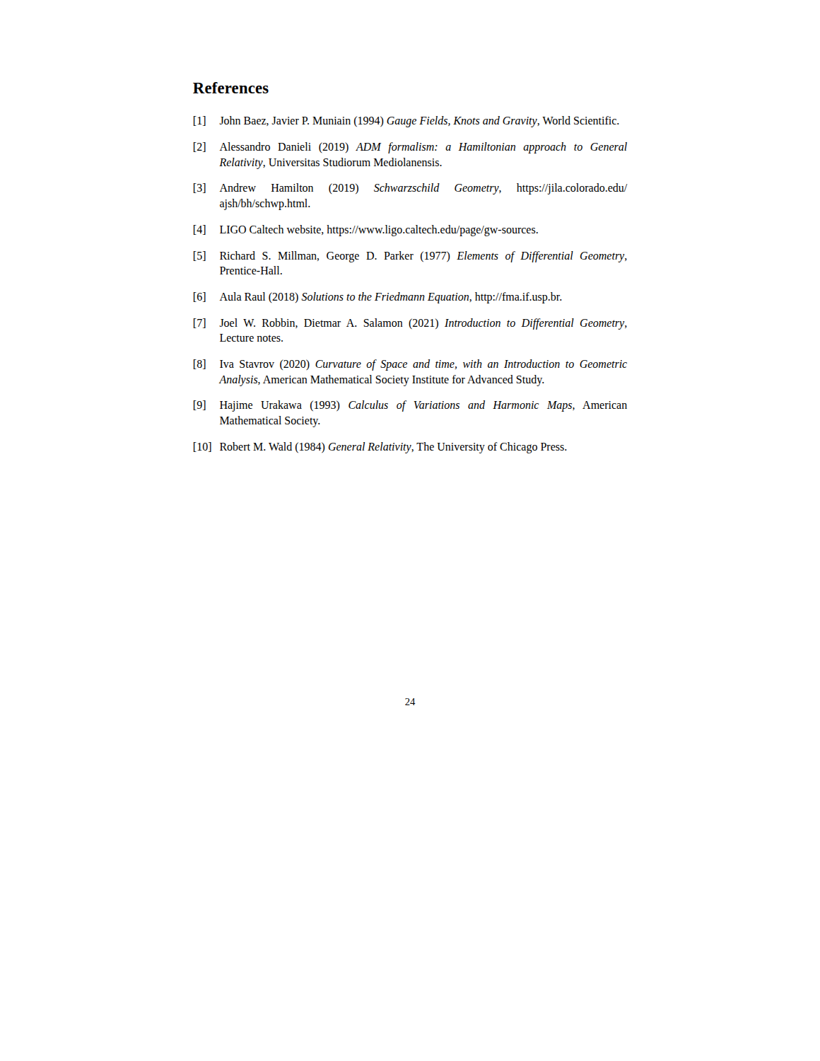References
[1] John Baez, Javier P. Muniain (1994) Gauge Fields, Knots and Gravity, World Scientific.
[2] Alessandro Danieli (2019) ADM formalism: a Hamiltonian approach to General Relativity, Universitas Studiorum Mediolanensis.
[3] Andrew Hamilton (2019) Schwarzschild Geometry, https://jila.colorado.edu/ ajsh/bh/schwp.html.
[4] LIGO Caltech website, https://www.ligo.caltech.edu/page/gw-sources.
[5] Richard S. Millman, George D. Parker (1977) Elements of Differential Geometry, Prentice-Hall.
[6] Aula Raul (2018) Solutions to the Friedmann Equation, http://fma.if.usp.br.
[7] Joel W. Robbin, Dietmar A. Salamon (2021) Introduction to Differential Geometry, Lecture notes.
[8] Iva Stavrov (2020) Curvature of Space and time, with an Introduction to Geometric Analysis, American Mathematical Society Institute for Advanced Study.
[9] Hajime Urakawa (1993) Calculus of Variations and Harmonic Maps, American Mathematical Society.
[10] Robert M. Wald (1984) General Relativity, The University of Chicago Press.
24